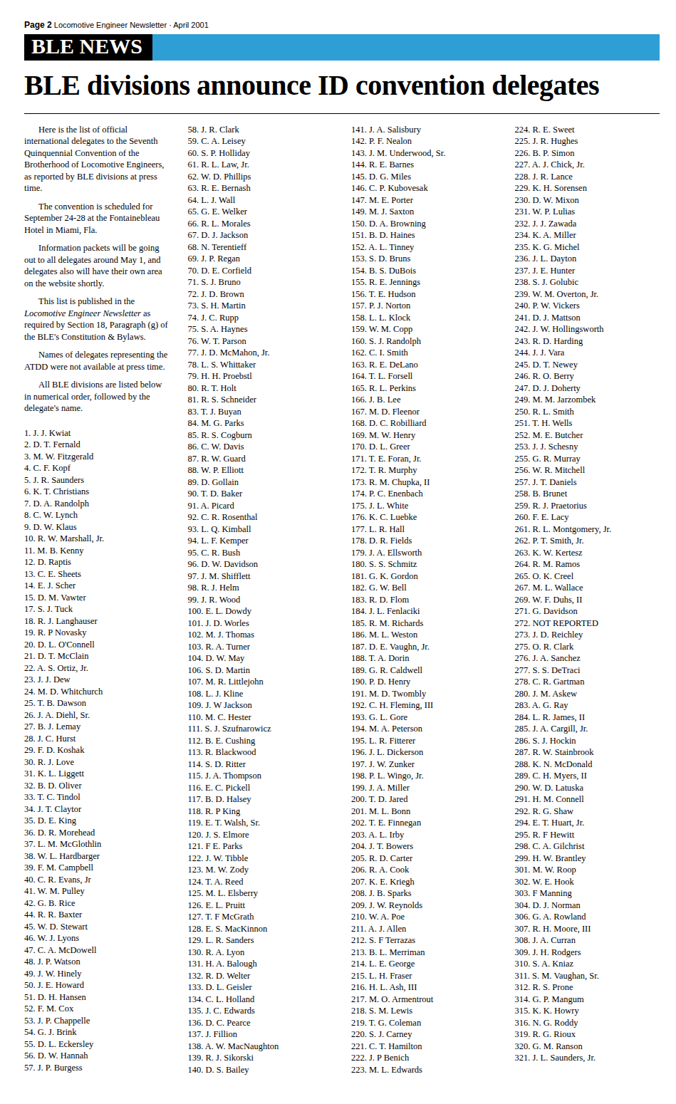Page 2 Locomotive Engineer Newsletter · April 2001
BLE NEWS
BLE divisions announce ID convention delegates
Here is the list of official international delegates to the Seventh Quinquennial Convention of the Brotherhood of Locomotive Engineers, as reported by BLE divisions at press time.
The convention is scheduled for September 24-28 at the Fontainebleau Hotel in Miami, Fla.
Information packets will be going out to all delegates around May 1, and delegates also will have their own area on the website shortly.
This list is published in the Locomotive Engineer Newsletter as required by Section 18, Paragraph (g) of the BLE's Constitution & Bylaws.
Names of delegates representing the ATDD were not available at press time.
All BLE divisions are listed below in numerical order, followed by the delegate's name.
1. J. J. Kwiat
2. D. T. Fernald
3. M. W. Fitzgerald
4. C. F. Kopf
5. J. R. Saunders
6. K. T. Christians
7. D. A. Randolph
8. C. W. Lynch
9. D. W. Klaus
10. R. W. Marshall, Jr.
11. M. B. Kenny
12. D. Raptis
13. C. E. Sheets
14. E. J. Scher
15. D. M. Vawter
17. S. J. Tuck
18. R. J. Langhauser
19. R. P Novasky
20. D. L. O'Connell
21. D. T. McClain
22. A. S. Ortiz, Jr.
23. J. J. Dew
24. M. D. Whitchurch
25. T. B. Dawson
26. J. A. Diehl, Sr.
27. B. J. Lemay
28. J. C. Hurst
29. F. D. Koshak
30. R. J. Love
31. K. L. Liggett
32. B. D. Oliver
33. T. C. Tindol
34. J. T. Claytor
35. D. E. King
36. D. R. Morehead
37. L. M. McGlothlin
38. W. L. Hardbarger
39. F. M. Campbell
40. C. R. Evans, Jr
41. W. M. Pulley
42. G. B. Rice
44. R. R. Baxter
45. W. D. Stewart
46. W. J. Lyons
47. C. A. McDowell
48. J. P. Watson
49. J. W. Hinely
50. J. E. Howard
51. D. H. Hansen
52. F. M. Cox
53. J. P. Chappelle
54. G. J. Brink
55. D. L. Eckersley
56. D. W. Hannah
57. J. P. Burgess
58. J. R. Clark
59. C. A. Leisey
60. S. P. Holliday
61. R. L. Law, Jr.
62. W. D. Phillips
63. R. E. Bernash
64. L. J. Wall
65. G. E. Welker
66. R. L. Morales
67. D. J. Jackson
68. N. Terentieff
69. J. P. Regan
70. D. E. Corfield
71. S. J. Bruno
72. J. D. Brown
73. S. H. Martin
74. J. C. Rupp
75. S. A. Haynes
76. W. T. Parson
77. J. D. McMahon, Jr.
78. L. S. Whittaker
79. H. H. Proebstl
80. R. T. Holt
81. R. S. Schneider
83. T. J. Buyan
84. M. G. Parks
85. R. S. Cogburn
86. C. W. Davis
87. R. W. Guard
88. W. P. Elliott
89. D. Gollain
90. T. D. Baker
91. A. Picard
92. C. R. Rosenthal
93. L. Q. Kimball
94. L. F. Kemper
95. C. R. Bush
96. D. W. Davidson
97. J. M. Shifflett
98. R. J. Helm
99. J. R. Wood
100. E. L. Dowdy
101. J. D. Worles
102. M. J. Thomas
103. R. A. Turner
104. D. W. May
106. S. D. Martin
107. M. R. Littlejohn
108. L. J. Kline
109. J. W Jackson
110. M. C. Hester
111. S. J. Szufnarowicz
112. B. E. Cushing
113. R. Blackwood
114. S. D. Ritter
115. J. A. Thompson
116. E. C. Pickell
117. B. D. Halsey
118. R. P King
119. E. T. Walsh, Sr.
120. J. S. Elmore
121. F E. Parks
122. J. W. Tibble
123. M. W. Zody
124. T. A. Reed
125. M. L. Elsberry
126. E. L. Pruitt
127. T. F McGrath
128. E. S. MacKinnon
129. L. R. Sanders
130. R. A. Lyon
131. H. A. Balough
132. R. D. Welter
133. D. L. Geisler
134. C. L. Holland
135. J. C. Edwards
136. D. C. Pearce
137. J. Fillion
138. A. W. MacNaughton
139. R. J. Sikorski
140. D. S. Bailey
141. J. A. Salisbury
142. P. F. Nealon
143. J. M. Underwood, Sr.
144. R. E. Barnes
145. D. G. Miles
146. C. P. Kubovesak
147. M. E. Porter
149. M. J. Saxton
150. D. A. Browning
151. B. D. Haines
152. A. L. Tinney
153. S. D. Bruns
154. B. S. DuBois
155. R. E. Jennings
156. T. E. Hudson
157. P. J. Norton
158. L. L. Klock
159. W. M. Copp
160. S. J. Randolph
162. C. I. Smith
163. R. E. DeLano
164. T. L. Forsell
165. R. L. Perkins
166. J. B. Lee
167. M. D. Fleenor
168. D. C. Robilliard
169. M. W. Henry
170. D. L. Greer
171. T. E. Foran, Jr.
172. T. R. Murphy
173. R. M. Chupka, II
174. P. C. Enenbach
175. J. L. White
176. K. C. Luebke
177. L. R. Hall
178. D. R. Fields
179. J. A. Ellsworth
180. S. S. Schmitz
181. G. K. Gordon
182. G. W. Bell
183. R. D. Flom
184. J. L. Fenlaciki
185. R. M. Richards
186. M. L. Weston
187. D. E. Vaughn, Jr.
188. T. A. Dorin
189. G. R. Caldwell
190. P. D. Henry
191. M. D. Twombly
192. C. H. Fleming, III
193. G. L. Gore
194. M. A. Peterson
195. L. R. Fitterer
196. J. L. Dickerson
197. J. W. Zunker
198. P. L. Wingo, Jr.
199. J. A. Miller
200. T. D. Jared
201. M. L. Bonn
202. T. E. Finnegan
203. A. L. Irby
204. J. T. Bowers
205. R. D. Carter
206. R. A. Cook
207. K. E. Kriegh
208. J. B. Sparks
209. J. W. Reynolds
210. W. A. Poe
211. A. J. Allen
212. S. F Terrazas
213. B. L. Merriman
214. L. E. George
215. L. H. Fraser
216. H. L. Ash, III
217. M. O. Armentrout
218. S. M. Lewis
219. T. G. Coleman
220. S. J. Carney
221. C. T. Hamilton
222. J. P Benich
223. M. L. Edwards
224. R. E. Sweet
225. J. R. Hughes
226. B. P. Simon
227. A. J. Chick, Jr.
228. J. R. Lance
229. K. H. Sorensen
230. D. W. Mixon
231. W. P. Lulias
232. J. J. Zawada
234. K. A. Miller
235. K. G. Michel
236. J. L. Dayton
237. J. E. Hunter
238. S. J. Golubic
239. W. M. Overton, Jr.
240. P. W. Vickers
241. D. J. Mattson
242. J. W. Hollingsworth
243. R. D. Harding
244. J. J. Vara
245. D. T. Newey
246. R. O. Berry
247. D. J. Doherty
249. M. M. Jarzombek
250. R. L. Smith
251. T. H. Wells
252. M. E. Butcher
253. J. J. Schesny
255. G. R. Murray
256. W. R. Mitchell
257. J. T. Daniels
258. B. Brunet
259. R. J. Praetorius
260. F. E. Lacy
261. R. L. Montgomery, Jr.
262. P. T. Smith, Jr.
263. K. W. Kertesz
264. R. M. Ramos
265. O. K. Creel
267. M. L. Wallace
269. W. F. Duhs, II
271. G. Davidson
272. NOT REPORTED
273. J. D. Reichley
275. O. R. Clark
276. J. A. Sanchez
277. S. S. DeTraci
278. C. R. Gartman
280. J. M. Askew
283. A. G. Ray
284. L. R. James, II
285. J. A. Cargill, Jr.
286. S. J. Hockin
287. R. W. Stainbrook
288. K. N. McDonald
289. C. H. Myers, II
290. W. D. Latuska
291. H. M. Connell
292. R. G. Shaw
294. E. T. Huart, Jr.
295. R. F Hewitt
298. C. A. Gilchrist
299. H. W. Brantley
301. M. W. Roop
302. W. E. Hook
303. F Manning
304. D. J. Norman
306. G. A. Rowland
307. R. H. Moore, III
308. J. A. Curran
309. J. H. Rodgers
310. S. A. Kniaz
311. S. M. Vaughan, Sr.
312. R. S. Prone
314. G. P. Mangum
315. K. K. Howry
316. N. G. Roddy
319. R. G. Rioux
320. G. M. Ranson
321. J. L. Saunders, Jr.